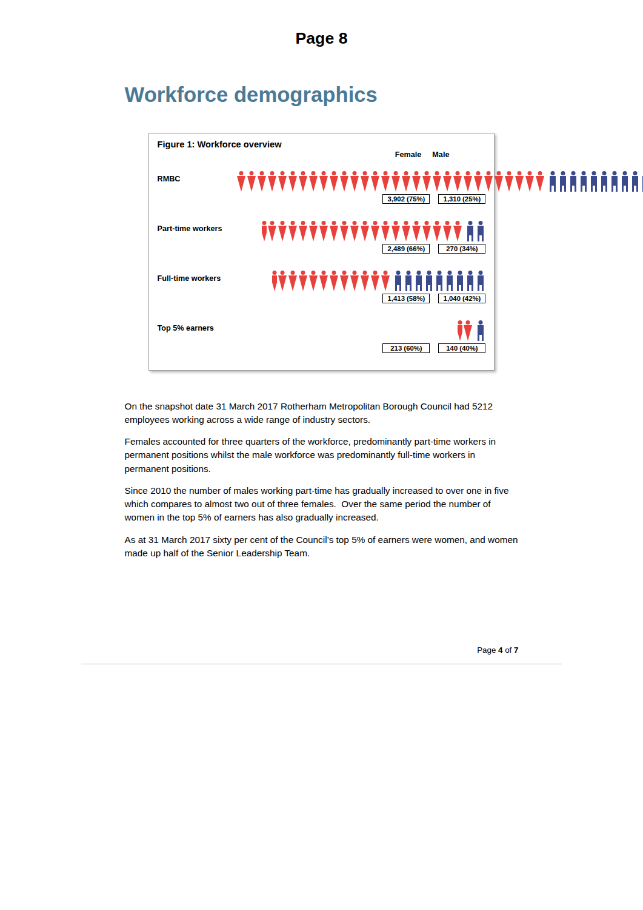Page 8
Workforce demographics
Figure 1: Workforce overview
Female Male
RMBC
3,902 (75%)
1,310 (25%)
Part-time workers
2,489 (66%)
270 (34%)
Full-time workers
1,413 (58%)
1,040 (42%)
Top 5% earners
213 (60%)
140 (40%)
On the snapshot date 31 March 2017 Rotherham Metropolitan Borough Council had 5212 employees working across a wide range of industry sectors.
Females accounted for three quarters of the workforce, predominantly part-time workers in permanent positions whilst the male workforce was predominantly full-time workers in permanent positions.
Since 2010 the number of males working part-time has gradually increased to over one in five which compares to almost two out of three females. Over the same period the number of women in the top 5% of earners has also gradually increased.
As at 31 March 2017 sixty per cent of the Council’s top 5% of earners were women, and women made up half of the Senior Leadership Team.
Page 4 of 7